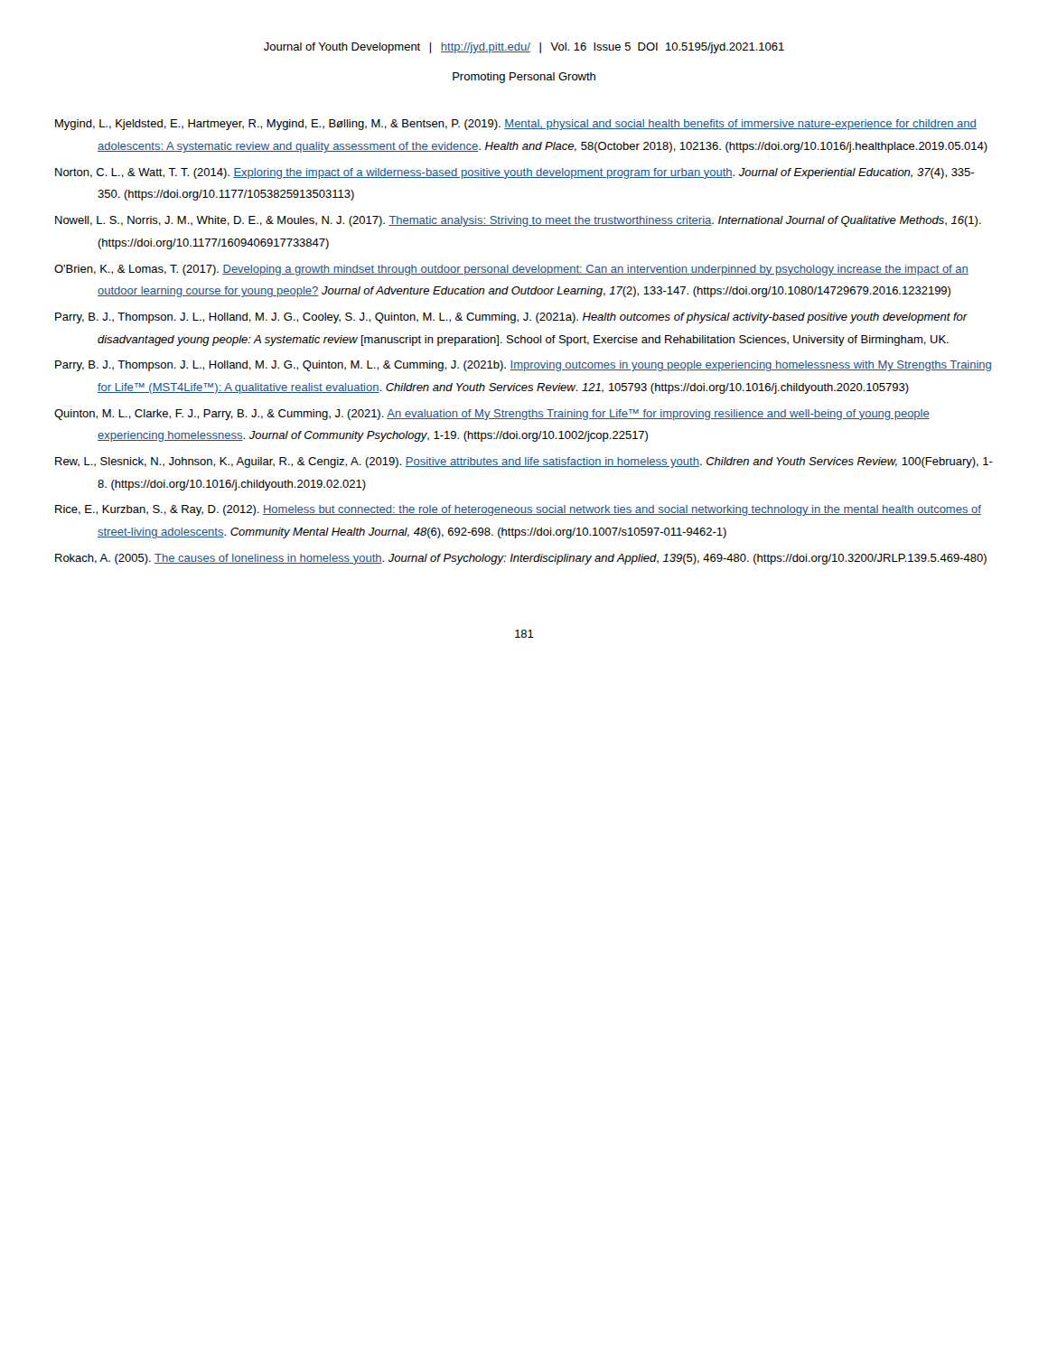Journal of Youth Development | http://jyd.pitt.edu/ | Vol. 16 Issue 5 DOI 10.5195/jyd.2021.1061
Promoting Personal Growth
Mygind, L., Kjeldsted, E., Hartmeyer, R., Mygind, E., Bølling, M., & Bentsen, P. (2019). Mental, physical and social health benefits of immersive nature-experience for children and adolescents: A systematic review and quality assessment of the evidence. Health and Place, 58(October 2018), 102136. (https://doi.org/10.1016/j.healthplace.2019.05.014)
Norton, C. L., & Watt, T. T. (2014). Exploring the impact of a wilderness-based positive youth development program for urban youth. Journal of Experiential Education, 37(4), 335-350. (https://doi.org/10.1177/1053825913503113)
Nowell, L. S., Norris, J. M., White, D. E., & Moules, N. J. (2017). Thematic analysis: Striving to meet the trustworthiness criteria. International Journal of Qualitative Methods, 16(1). (https://doi.org/10.1177/1609406917733847)
O'Brien, K., & Lomas, T. (2017). Developing a growth mindset through outdoor personal development: Can an intervention underpinned by psychology increase the impact of an outdoor learning course for young people? Journal of Adventure Education and Outdoor Learning, 17(2), 133-147. (https://doi.org/10.1080/14729679.2016.1232199)
Parry, B. J., Thompson. J. L., Holland, M. J. G., Cooley, S. J., Quinton, M. L., & Cumming, J. (2021a). Health outcomes of physical activity-based positive youth development for disadvantaged young people: A systematic review [manuscript in preparation]. School of Sport, Exercise and Rehabilitation Sciences, University of Birmingham, UK.
Parry, B. J., Thompson. J. L., Holland, M. J. G., Quinton, M. L., & Cumming, J. (2021b). Improving outcomes in young people experiencing homelessness with My Strengths Training for Life™ (MST4Life™): A qualitative realist evaluation. Children and Youth Services Review. 121, 105793 (https://doi.org/10.1016/j.childyouth.2020.105793)
Quinton, M. L., Clarke, F. J., Parry, B. J., & Cumming, J. (2021). An evaluation of My Strengths Training for Life™ for improving resilience and well-being of young people experiencing homelessness. Journal of Community Psychology, 1-19. (https://doi.org/10.1002/jcop.22517)
Rew, L., Slesnick, N., Johnson, K., Aguilar, R., & Cengiz, A. (2019). Positive attributes and life satisfaction in homeless youth. Children and Youth Services Review, 100(February), 1-8. (https://doi.org/10.1016/j.childyouth.2019.02.021)
Rice, E., Kurzban, S., & Ray, D. (2012). Homeless but connected: the role of heterogeneous social network ties and social networking technology in the mental health outcomes of street-living adolescents. Community Mental Health Journal, 48(6), 692-698. (https://doi.org/10.1007/s10597-011-9462-1)
Rokach, A. (2005). The causes of loneliness in homeless youth. Journal of Psychology: Interdisciplinary and Applied, 139(5), 469-480. (https://doi.org/10.3200/JRLP.139.5.469-480)
181